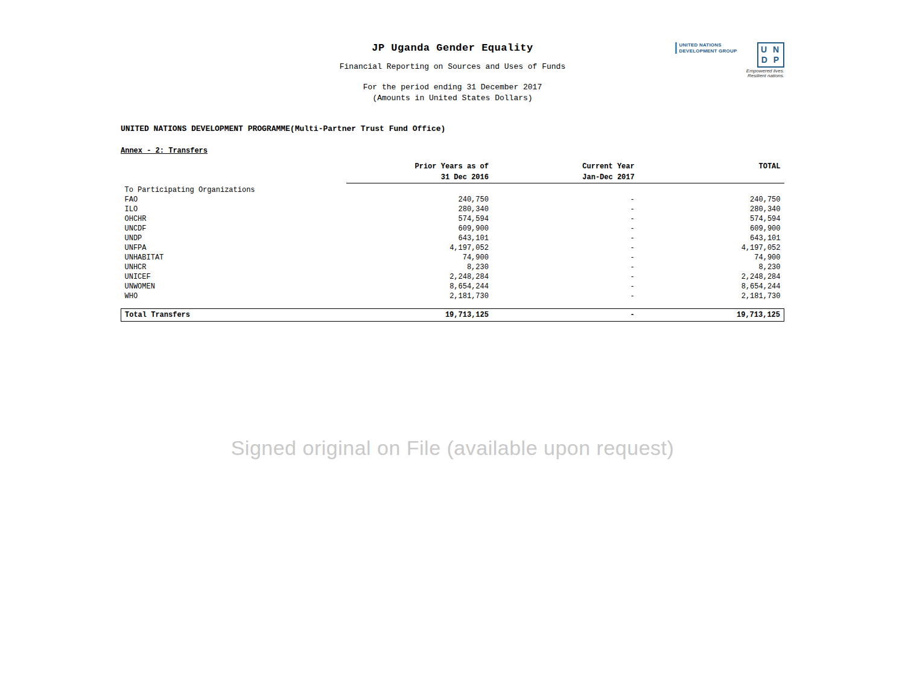UNITED NATIONS
DEVELOPMENT GROUP
U N
D P
Empowered lives.
Resilient nations.
JP Uganda Gender Equality
Financial Reporting on Sources and Uses of Funds
For the period ending 31 December 2017
(Amounts in United States Dollars)
UNITED NATIONS DEVELOPMENT PROGRAMME(Multi-Partner Trust Fund Office)
Annex - 2: Transfers
| | Prior Years as of | Current Year | TOTAL |
| --- | --- | --- | --- |
| | 31 Dec 2016 | Jan-Dec 2017 | |
| To Participating Organizations | | | |
| FAO | 240,750 | - | 240,750 |
| ILO | 280,340 | - | 280,340 |
| OHCHR | 574,594 | - | 574,594 |
| UNCDF | 609,900 | - | 609,900 |
| UNDP | 643,101 | - | 643,101 |
| UNFPA | 4,197,052 | - | 4,197,052 |
| UNHABITAT | 74,900 | - | 74,900 |
| UNHCR | 8,230 | - | 8,230 |
| UNICEF | 2,248,284 | - | 2,248,284 |
| UNWOMEN | 8,654,244 | - | 8,654,244 |
| WHO | 2,181,730 | - | 2,181,730 |
| Total Transfers | 19,713,125 | - | 19,713,125 |
Signed original on File (available upon request)